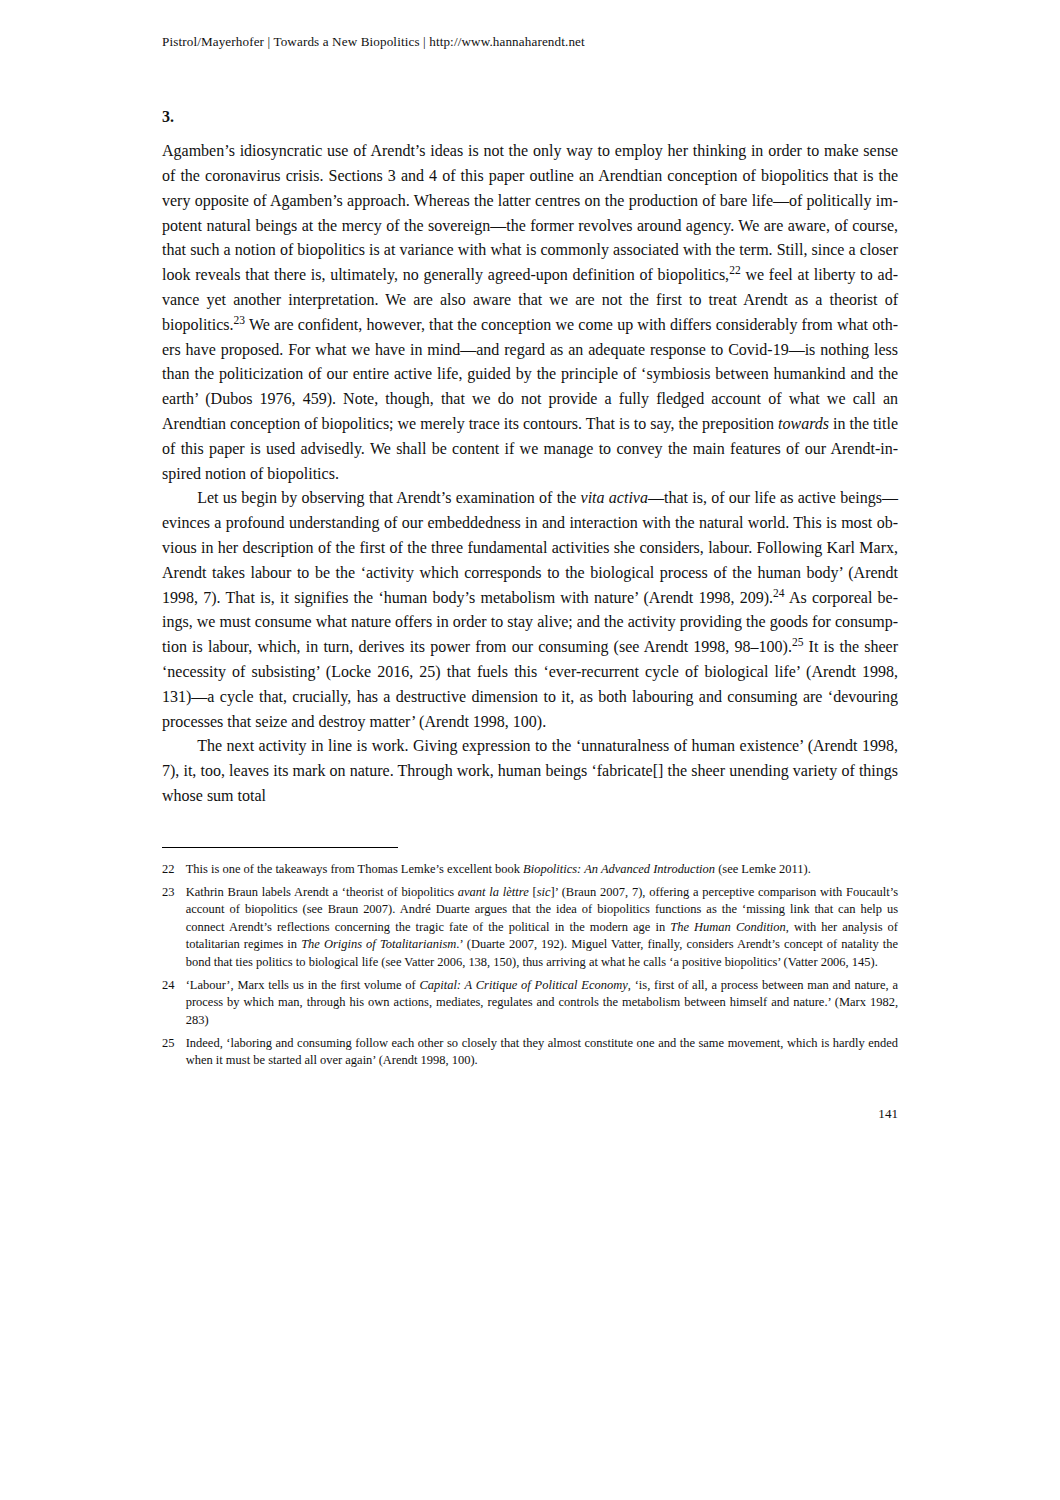Pistrol/Mayerhofer | Towards a New Biopolitics | http://www.hannaharendt.net
3.
Agamben’s idiosyncratic use of Arendt’s ideas is not the only way to employ her thinking in order to make sense of the coronavirus crisis. Sections 3 and 4 of this paper outline an Arendtian conception of biopolitics that is the very opposite of Agamben’s approach. Whereas the latter centres on the production of bare life—of politically impotent natural beings at the mercy of the sovereign—the former revolves around agency. We are aware, of course, that such a notion of biopolitics is at variance with what is commonly associated with the term. Still, since a closer look reveals that there is, ultimately, no generally agreed-upon definition of biopolitics,22 we feel at liberty to advance yet another interpretation. We are also aware that we are not the first to treat Arendt as a theorist of biopolitics.23 We are confident, however, that the conception we come up with differs considerably from what others have proposed. For what we have in mind—and regard as an adequate response to Covid-19—is nothing less than the politicization of our entire active life, guided by the principle of ‘symbiosis between humankind and the earth’ (Dubos 1976, 459). Note, though, that we do not provide a fully fledged account of what we call an Arendtian conception of biopolitics; we merely trace its contours. That is to say, the preposition towards in the title of this paper is used advisedly. We shall be content if we manage to convey the main features of our Arendt-inspired notion of biopolitics.
Let us begin by observing that Arendt’s examination of the vita activa—that is, of our life as active beings—evinces a profound understanding of our embeddedness in and interaction with the natural world. This is most obvious in her description of the first of the three fundamental activities she considers, labour. Following Karl Marx, Arendt takes labour to be the ‘activity which corresponds to the biological process of the human body’ (Arendt 1998, 7). That is, it signifies the ‘human body’s metabolism with nature’ (Arendt 1998, 209).24 As corporeal beings, we must consume what nature offers in order to stay alive; and the activity providing the goods for consumption is labour, which, in turn, derives its power from our consuming (see Arendt 1998, 98–100).25 It is the sheer ‘necessity of subsisting’ (Locke 2016, 25) that fuels this ‘ever-recurrent cycle of biological life’ (Arendt 1998, 131)—a cycle that, crucially, has a destructive dimension to it, as both labouring and consuming are ‘devouring processes that seize and destroy matter’ (Arendt 1998, 100).
The next activity in line is work. Giving expression to the ‘unnaturalness of human existence’ (Arendt 1998, 7), it, too, leaves its mark on nature. Through work, human beings ‘fabricate[] the sheer unending variety of things whose sum total
22 This is one of the takeaways from Thomas Lemke’s excellent book Biopolitics: An Advanced Introduction (see Lemke 2011).
23 Kathrin Braun labels Arendt a ‘theorist of biopolitics avant la lèttre [sic]’ (Braun 2007, 7), offering a perceptive comparison with Foucault’s account of biopolitics (see Braun 2007). André Duarte argues that the idea of biopolitics functions as the ‘missing link that can help us connect Arendt’s reflections concerning the tragic fate of the political in the modern age in The Human Condition, with her analysis of totalitarian regimes in The Origins of Totalitarianism.’ (Duarte 2007, 192). Miguel Vatter, finally, considers Arendt’s concept of natality the bond that ties politics to biological life (see Vatter 2006, 138, 150), thus arriving at what he calls ‘a positive biopolitics’ (Vatter 2006, 145).
24‘Labour’, Marx tells us in the first volume of Capital: A Critique of Political Economy, ‘is, first of all, a process between man and nature, a process by which man, through his own actions, mediates, regulates and controls the metabolism between himself and nature.’ (Marx 1982, 283)
25 Indeed, ‘laboring and consuming follow each other so closely that they almost constitute one and the same movement, which is hardly ended when it must be started all over again’ (Arendt 1998, 100).
141